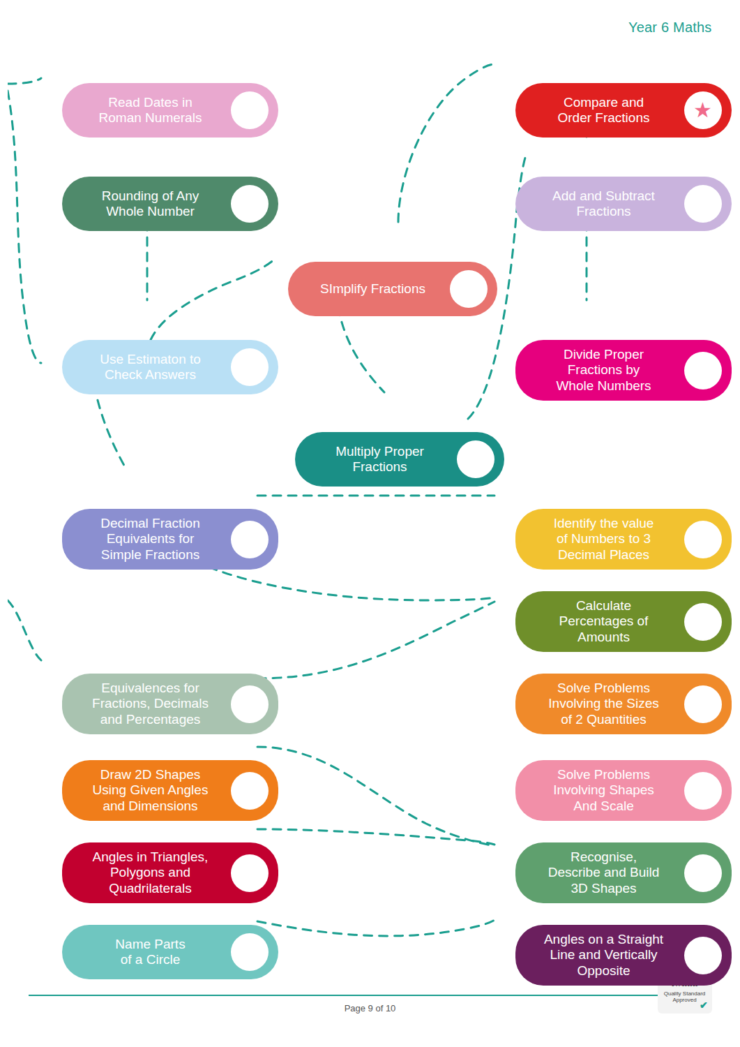Year 6 Maths
Read Dates in
Roman Numerals
Rounding of Any
Whole Number
Use Estimaton to
Check Answers
Decimal Fraction
Equivalents for
Simple Fractions
Equivalences for
Fractions, Decimals
and Percentages
Draw 2D Shapes
Using Given Angles
and Dimensions
Angles in Triangles,
Polygons and
Quadrilaterals
Name Parts
of a Circle
SImplify Fractions
Multiply Proper
Fractions
Compare and
Order Fractions ★
Add and Subtract
Fractions
Divide Proper
Fractions by
Whole Numbers
Identify the value
of Numbers to 3
Decimal Places
Calculate
Percentages of
Amounts
Solve Problems
Involving the Sizes
of 2 Quantities
Solve Problems
Involving Shapes
And Scale
Recognise,
Describe and Build
3D Shapes
Angles on a Straight
Line and Vertically
Opposite
Page 9 of 10
twinkl Quality Standard
Approved ✔